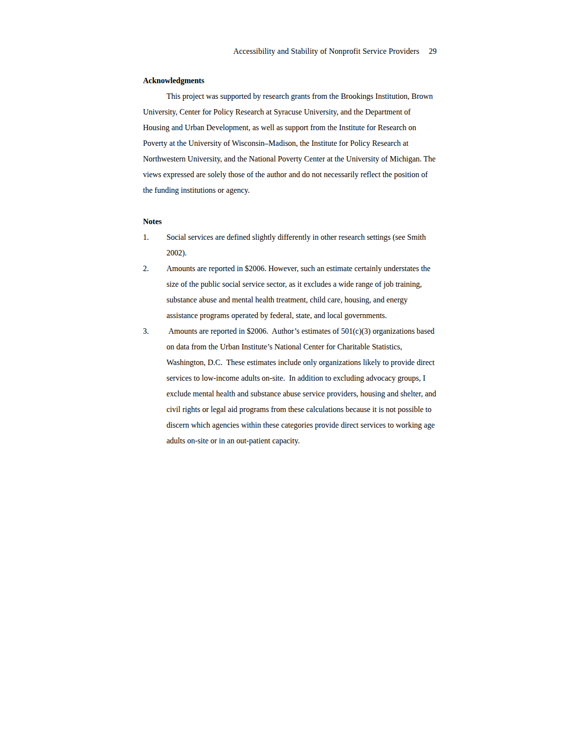Accessibility and Stability of Nonprofit Service Providers29
Acknowledgments
This project was supported by research grants from the Brookings Institution, Brown University, Center for Policy Research at Syracuse University, and the Department of Housing and Urban Development, as well as support from the Institute for Research on Poverty at the University of Wisconsin–Madison, the Institute for Policy Research at Northwestern University, and the National Poverty Center at the University of Michigan. The views expressed are solely those of the author and do not necessarily reflect the position of the funding institutions or agency.
Notes
Social services are defined slightly differently in other research settings (see Smith 2002).
Amounts are reported in $2006. However, such an estimate certainly understates the size of the public social service sector, as it excludes a wide range of job training, substance abuse and mental health treatment, child care, housing, and energy assistance programs operated by federal, state, and local governments.
Amounts are reported in $2006. Author’s estimates of 501(c)(3) organizations based on data from the Urban Institute’s National Center for Charitable Statistics, Washington, D.C. These estimates include only organizations likely to provide direct services to low-income adults on-site. In addition to excluding advocacy groups, I exclude mental health and substance abuse service providers, housing and shelter, and civil rights or legal aid programs from these calculations because it is not possible to discern which agencies within these categories provide direct services to working age adults on-site or in an out-patient capacity.